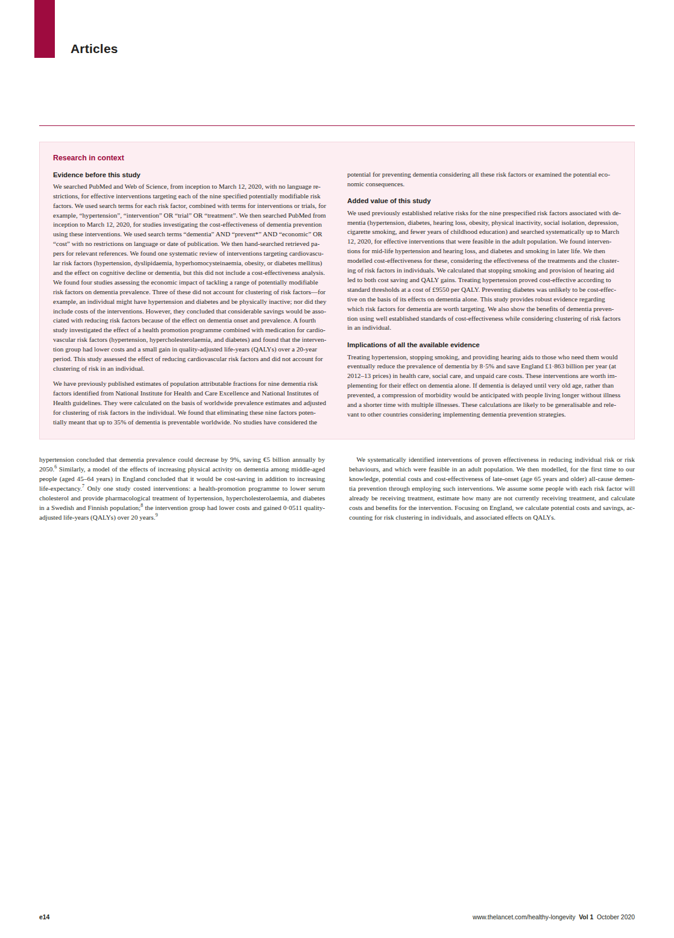Articles
Research in context
Evidence before this study
We searched PubMed and Web of Science, from inception to March 12, 2020, with no language restrictions, for effective interventions targeting each of the nine specified potentially modifiable risk factors. We used search terms for each risk factor, combined with terms for interventions or trials, for example, “hypertension”, “intervention” OR “trial” OR “treatment”. We then searched PubMed from inception to March 12, 2020, for studies investigating the cost-effectiveness of dementia prevention using these interventions. We used search terms “dementia” AND “prevent*” AND “economic” OR “cost” with no restrictions on language or date of publication. We then hand-searched retrieved papers for relevant references. We found one systematic review of interventions targeting cardiovascular risk factors (hypertension, dyslipidaemia, hyperhomocysteinaemia, obesity, or diabetes mellitus) and the effect on cognitive decline or dementia, but this did not include a cost-effectiveness analysis. We found four studies assessing the economic impact of tackling a range of potentially modifiable risk factors on dementia prevalence. Three of these did not account for clustering of risk factors—for example, an individual might have hypertension and diabetes and be physically inactive; nor did they include costs of the interventions. However, they concluded that considerable savings would be associated with reducing risk factors because of the effect on dementia onset and prevalence. A fourth study investigated the effect of a health promotion programme combined with medication for cardiovascular risk factors (hypertension, hypercholesterolaemia, and diabetes) and found that the intervention group had lower costs and a small gain in quality-adjusted life-years (QALYs) over a 20-year period. This study assessed the effect of reducing cardiovascular risk factors and did not account for clustering of risk in an individual.
We have previously published estimates of population attributable fractions for nine dementia risk factors identified from National Institute for Health and Care Excellence and National Institutes of Health guidelines. They were calculated on the basis of worldwide prevalence estimates and adjusted for clustering of risk factors in the individual. We found that eliminating these nine factors potentially meant that up to 35% of dementia is preventable worldwide. No studies have considered the potential for preventing dementia considering all these risk factors or examined the potential economic consequences.
Added value of this study
We used previously established relative risks for the nine prespecified risk factors associated with dementia (hypertension, diabetes, hearing loss, obesity, physical inactivity, social isolation, depression, cigarette smoking, and fewer years of childhood education) and searched systematically up to March 12, 2020, for effective interventions that were feasible in the adult population. We found interventions for mid-life hypertension and hearing loss, and diabetes and smoking in later life. We then modelled cost-effectiveness for these, considering the effectiveness of the treatments and the clustering of risk factors in individuals. We calculated that stopping smoking and provision of hearing aid led to both cost saving and QALY gains. Treating hypertension proved cost-effective according to standard thresholds at a cost of £9550 per QALY. Preventing diabetes was unlikely to be cost-effective on the basis of its effects on dementia alone. This study provides robust evidence regarding which risk factors for dementia are worth targeting. We also show the benefits of dementia prevention using well established standards of cost-effectiveness while considering clustering of risk factors in an individual.
Implications of all the available evidence
Treating hypertension, stopping smoking, and providing hearing aids to those who need them would eventually reduce the prevalence of dementia by 8·5% and save England £1·863 billion per year (at 2012–13 prices) in health care, social care, and unpaid care costs. These interventions are worth implementing for their effect on dementia alone. If dementia is delayed until very old age, rather than prevented, a compression of morbidity would be anticipated with people living longer without illness and a shorter time with multiple illnesses. These calculations are likely to be generalisable and relevant to other countries considering implementing dementia prevention strategies.
hypertension concluded that dementia prevalence could decrease by 9%, saving €5 billion annually by 2050.6 Similarly, a model of the effects of increasing physical activity on dementia among middle-aged people (aged 45–64 years) in England concluded that it would be cost-saving in addition to increasing life-expectancy.7 Only one study costed interventions: a health-promotion programme to lower serum cholesterol and provide pharmacological treatment of hypertension, hypercholesterolaemia, and diabetes in a Swedish and Finnish population;8 the intervention group had lower costs and gained 0·0511 quality-adjusted life-years (QALYs) over 20 years.9
We systematically identified interventions of proven effectiveness in reducing individual risk or risk behaviours, and which were feasible in an adult population. We then modelled, for the first time to our knowledge, potential costs and cost-effectiveness of late-onset (age 65 years and older) all-cause dementia prevention through employing such interventions. We assume some people with each risk factor will already be receiving treatment, estimate how many are not currently receiving treatment, and calculate costs and benefits for the intervention. Focusing on England, we calculate potential costs and savings, accounting for risk clustering in individuals, and associated effects on QALYs.
e14
www.thelancet.com/healthy-longevity Vol 1 October 2020